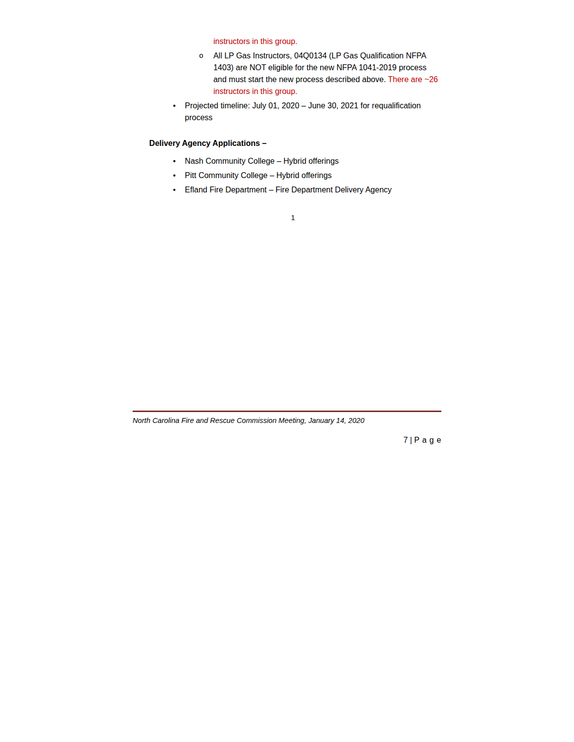instructors in this group.
All LP Gas Instructors, 04Q0134 (LP Gas Qualification NFPA 1403) are NOT eligible for the new NFPA 1041-2019 process and must start the new process described above. There are ~26 instructors in this group.
Projected timeline: July 01, 2020 – June 30, 2021 for requalification process
Delivery Agency Applications –
Nash Community College – Hybrid offerings
Pitt Community College – Hybrid offerings
Efland Fire Department – Fire Department Delivery Agency
1
North Carolina Fire and Rescue Commission Meeting, January 14, 2020
7 | P a g e